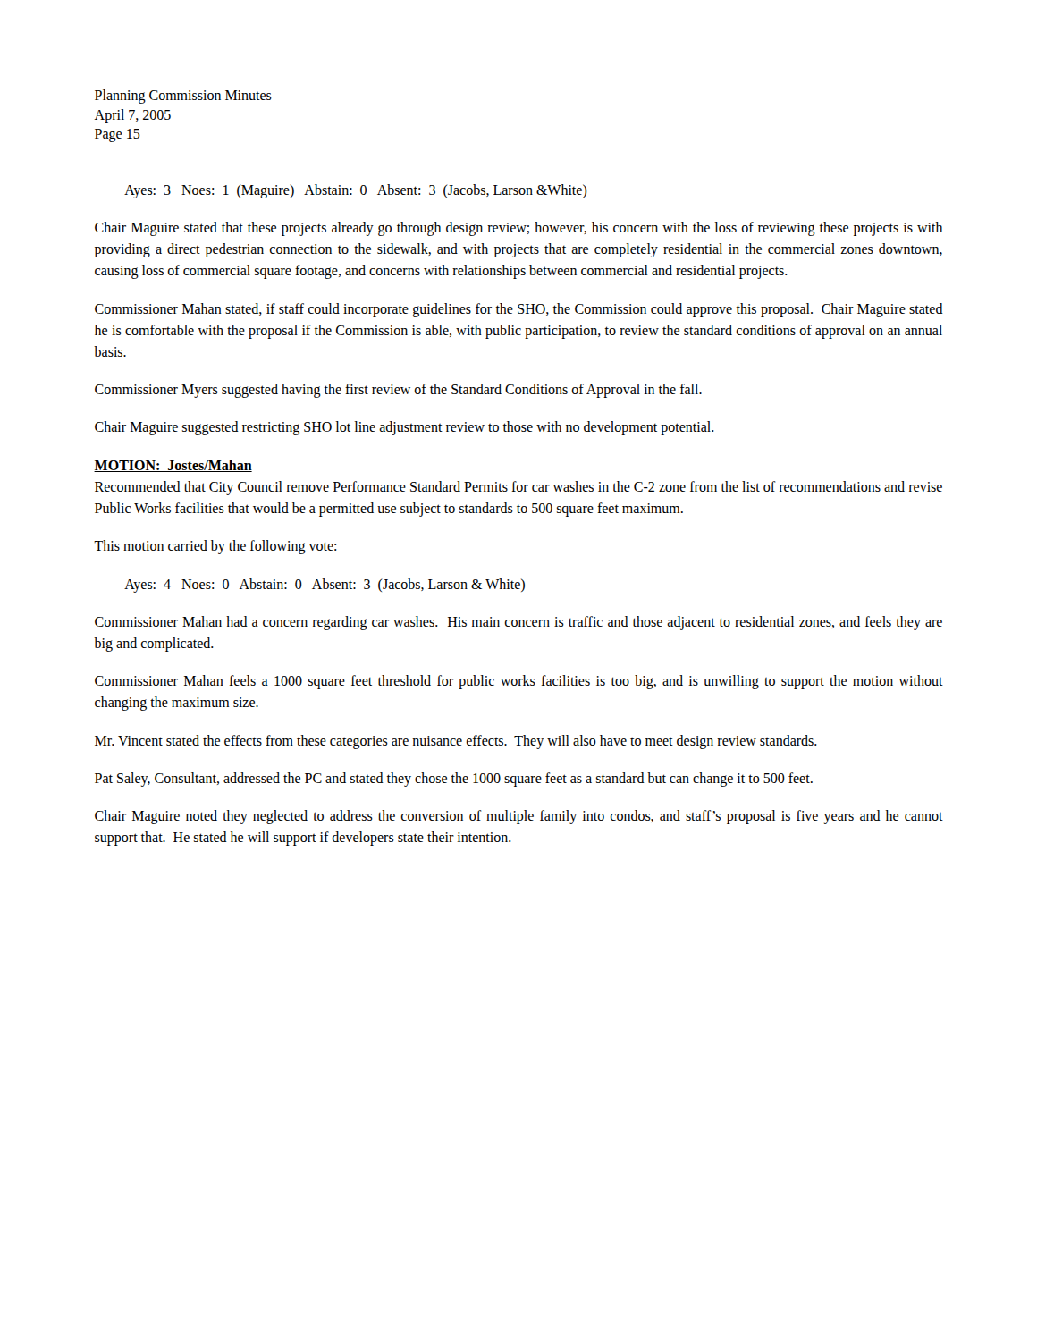Planning Commission Minutes
April 7, 2005
Page 15
Ayes: 3 Noes: 1 (Maguire) Abstain: 0 Absent: 3 (Jacobs, Larson &White)
Chair Maguire stated that these projects already go through design review; however, his concern with the loss of reviewing these projects is with providing a direct pedestrian connection to the sidewalk, and with projects that are completely residential in the commercial zones downtown, causing loss of commercial square footage, and concerns with relationships between commercial and residential projects.
Commissioner Mahan stated, if staff could incorporate guidelines for the SHO, the Commission could approve this proposal. Chair Maguire stated he is comfortable with the proposal if the Commission is able, with public participation, to review the standard conditions of approval on an annual basis.
Commissioner Myers suggested having the first review of the Standard Conditions of Approval in the fall.
Chair Maguire suggested restricting SHO lot line adjustment review to those with no development potential.
MOTION: Jostes/Mahan
Recommended that City Council remove Performance Standard Permits for car washes in the C-2 zone from the list of recommendations and revise Public Works facilities that would be a permitted use subject to standards to 500 square feet maximum.
This motion carried by the following vote:
Ayes: 4 Noes: 0 Abstain: 0 Absent: 3 (Jacobs, Larson & White)
Commissioner Mahan had a concern regarding car washes. His main concern is traffic and those adjacent to residential zones, and feels they are big and complicated.
Commissioner Mahan feels a 1000 square feet threshold for public works facilities is too big, and is unwilling to support the motion without changing the maximum size.
Mr. Vincent stated the effects from these categories are nuisance effects. They will also have to meet design review standards.
Pat Saley, Consultant, addressed the PC and stated they chose the 1000 square feet as a standard but can change it to 500 feet.
Chair Maguire noted they neglected to address the conversion of multiple family into condos, and staff’s proposal is five years and he cannot support that. He stated he will support if developers state their intention.